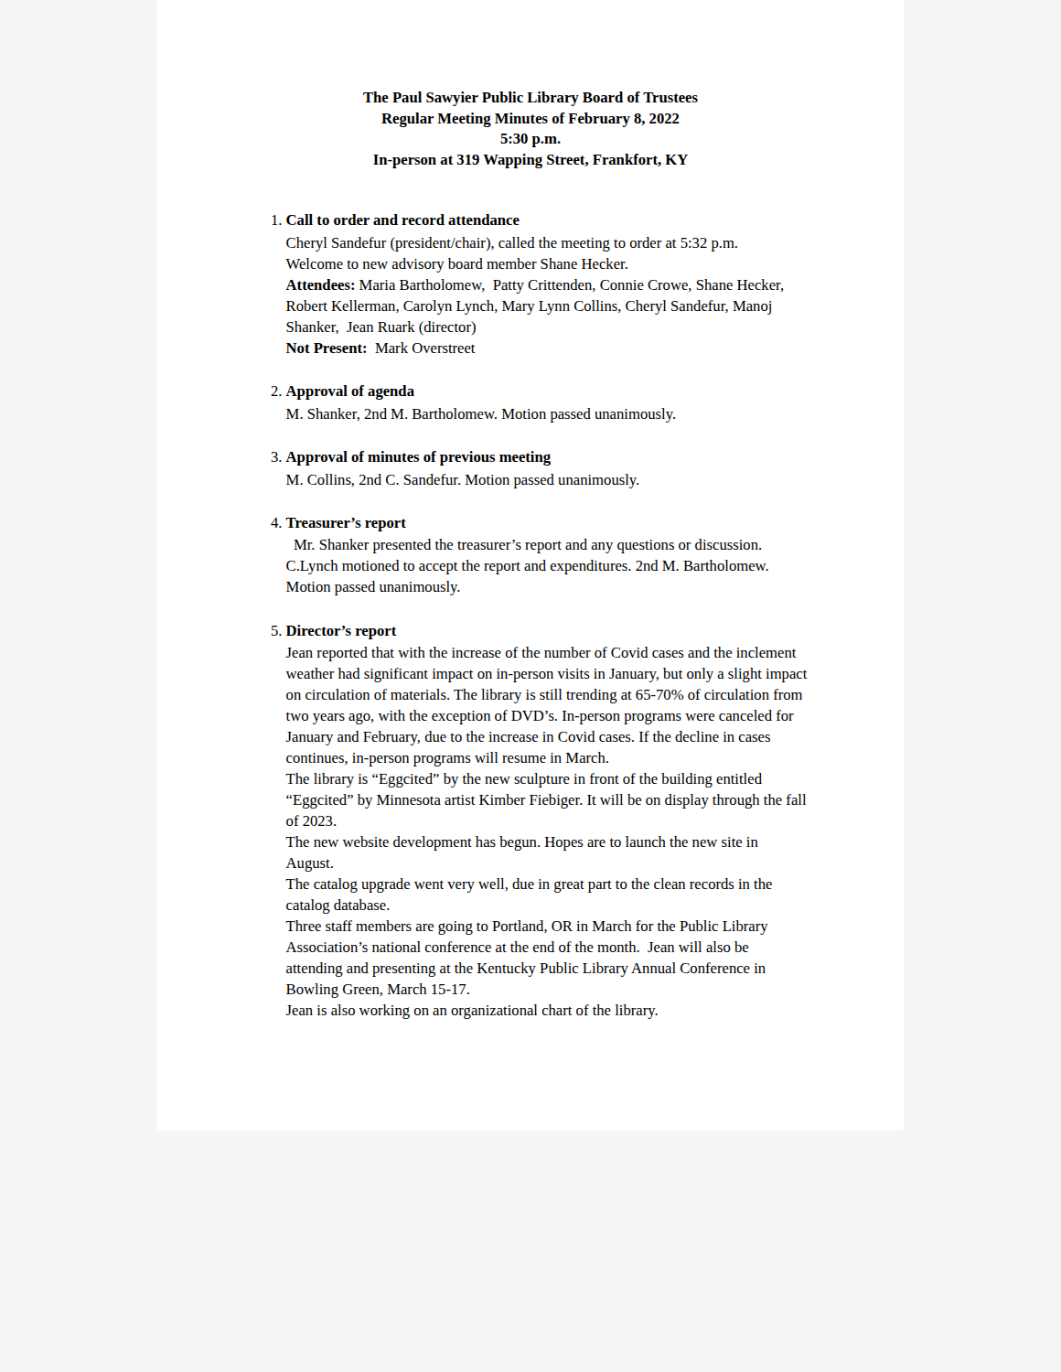The Paul Sawyier Public Library Board of Trustees
Regular Meeting Minutes of February 8, 2022
5:30 p.m.
In-person at 319 Wapping Street, Frankfort, KY
Call to order and record attendance
Cheryl Sandefur (president/chair), called the meeting to order at 5:32 p.m.
Welcome to new advisory board member Shane Hecker.
Attendees: Maria Bartholomew, Patty Crittenden, Connie Crowe, Shane Hecker, Robert Kellerman, Carolyn Lynch, Mary Lynn Collins, Cheryl Sandefur, Manoj Shanker, Jean Ruark (director)
Not Present: Mark Overstreet
Approval of agenda
M. Shanker, 2nd M. Bartholomew. Motion passed unanimously.
Approval of minutes of previous meeting
M. Collins, 2nd C. Sandefur. Motion passed unanimously.
Treasurer’s report
Mr. Shanker presented the treasurer’s report and any questions or discussion. C.Lynch motioned to accept the report and expenditures. 2nd M. Bartholomew. Motion passed unanimously.
Director’s report
Jean reported that with the increase of the number of Covid cases and the inclement weather had significant impact on in-person visits in January, but only a slight impact on circulation of materials. The library is still trending at 65-70% of circulation from two years ago, with the exception of DVD’s. In-person programs were canceled for January and February, due to the increase in Covid cases. If the decline in cases continues, in-person programs will resume in March.
The library is “Eggcited” by the new sculpture in front of the building entitled “Eggcited” by Minnesota artist Kimber Fiebiger. It will be on display through the fall of 2023.
The new website development has begun. Hopes are to launch the new site in August.
The catalog upgrade went very well, due in great part to the clean records in the catalog database.
Three staff members are going to Portland, OR in March for the Public Library Association’s national conference at the end of the month. Jean will also be attending and presenting at the Kentucky Public Library Annual Conference in Bowling Green, March 15-17.
Jean is also working on an organizational chart of the library.